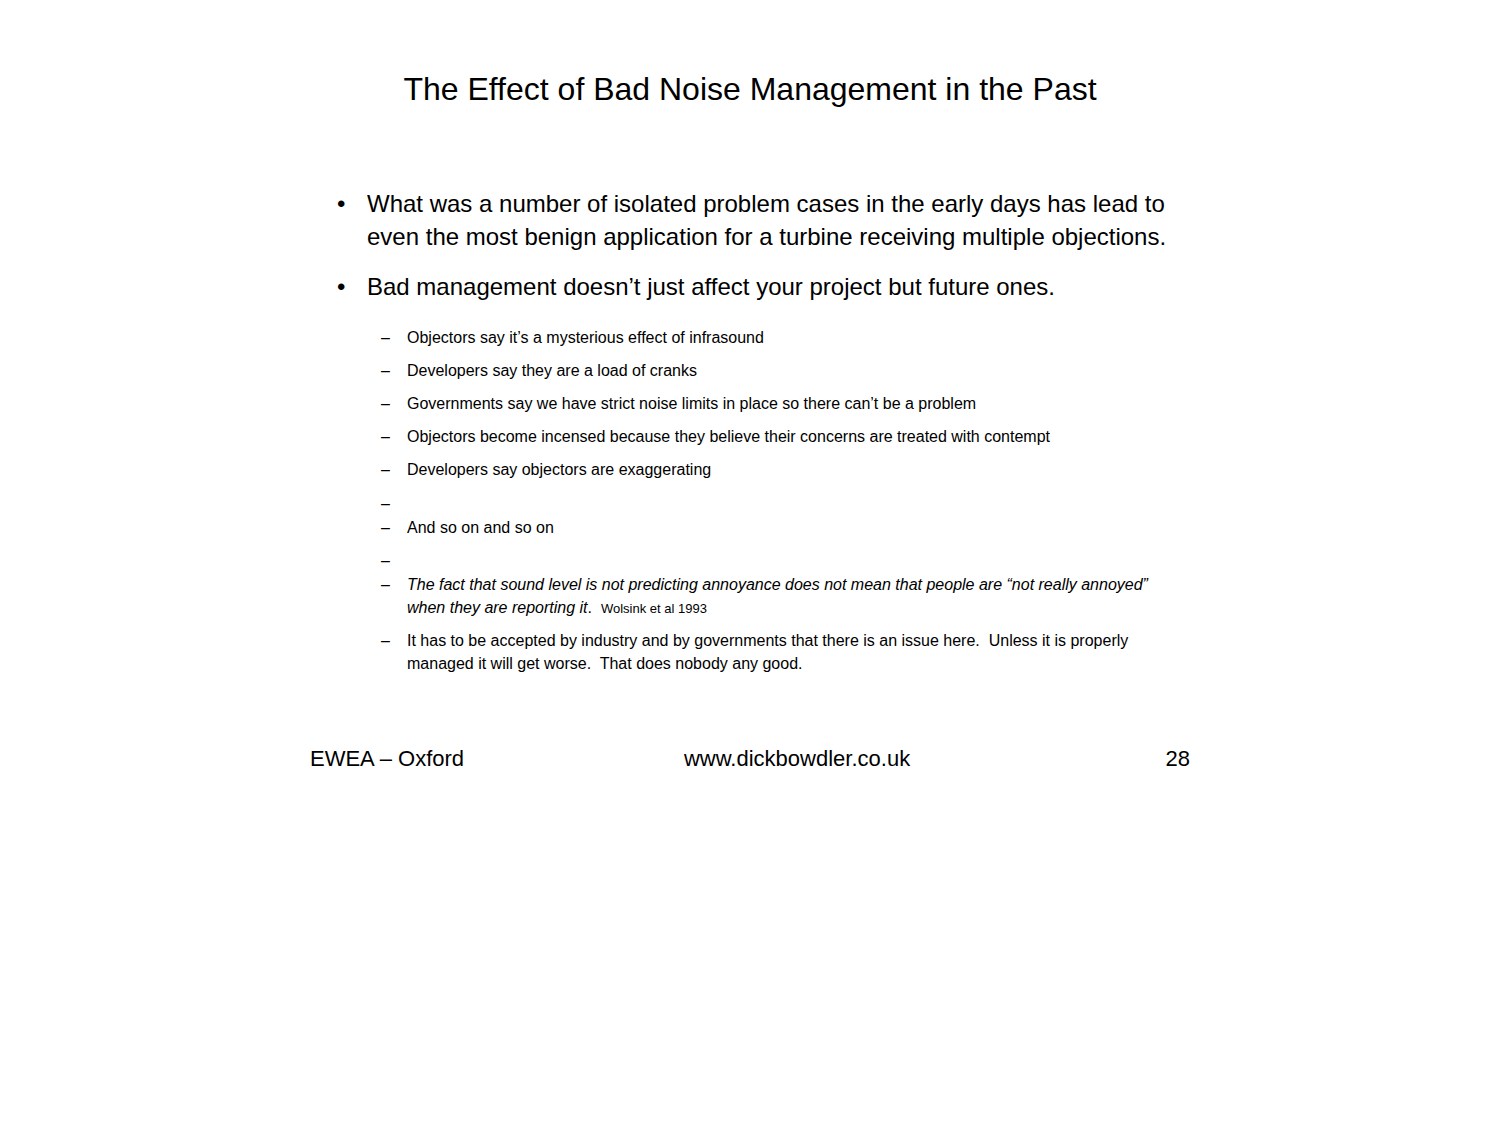The Effect of Bad Noise Management in the Past
What was a number of isolated problem cases in the early days has lead to even the most benign application for a turbine receiving multiple objections.
Bad management doesn’t just affect your project but future ones.
Objectors say it’s a mysterious effect of infrasound
Developers say they are a load of cranks
Governments say we have strict noise limits in place so there can’t be a problem
Objectors become incensed because they believe their concerns are treated with contempt
Developers say objectors are exaggerating
And so on and so on
The fact that sound level is not predicting annoyance does not mean that people are “not really annoyed” when they are reporting it. Wolsink et al 1993
It has to be accepted by industry and by governments that there is an issue here. Unless it is properly managed it will get worse. That does nobody any good.
EWEA – Oxford
www.dickbowdler.co.uk
28